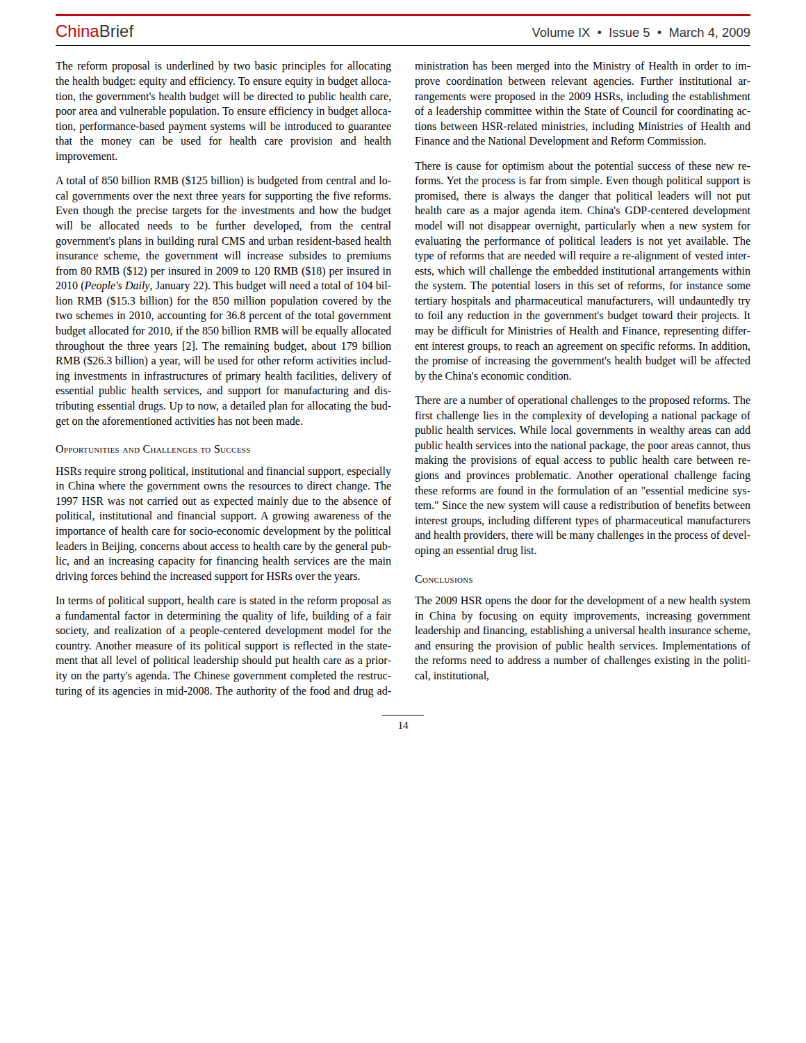China Brief
Volume IX • Issue 5 • March 4, 2009
The reform proposal is underlined by two basic principles for allocating the health budget: equity and efficiency. To ensure equity in budget allocation, the government's health budget will be directed to public health care, poor area and vulnerable population. To ensure efficiency in budget allocation, performance-based payment systems will be introduced to guarantee that the money can be used for health care provision and health improvement.
A total of 850 billion RMB ($125 billion) is budgeted from central and local governments over the next three years for supporting the five reforms. Even though the precise targets for the investments and how the budget will be allocated needs to be further developed, from the central government's plans in building rural CMS and urban resident-based health insurance scheme, the government will increase subsides to premiums from 80 RMB ($12) per insured in 2009 to 120 RMB ($18) per insured in 2010 (People's Daily, January 22). This budget will need a total of 104 billion RMB ($15.3 billion) for the 850 million population covered by the two schemes in 2010, accounting for 36.8 percent of the total government budget allocated for 2010, if the 850 billion RMB will be equally allocated throughout the three years [2]. The remaining budget, about 179 billion RMB ($26.3 billion) a year, will be used for other reform activities including investments in infrastructures of primary health facilities, delivery of essential public health services, and support for manufacturing and distributing essential drugs. Up to now, a detailed plan for allocating the budget on the aforementioned activities has not been made.
Opportunities and Challenges to Success
HSRs require strong political, institutional and financial support, especially in China where the government owns the resources to direct change. The 1997 HSR was not carried out as expected mainly due to the absence of political, institutional and financial support. A growing awareness of the importance of health care for socio-economic development by the political leaders in Beijing, concerns about access to health care by the general public, and an increasing capacity for financing health services are the main driving forces behind the increased support for HSRs over the years.
In terms of political support, health care is stated in the reform proposal as a fundamental factor in determining the quality of life, building of a fair society, and realization of a people-centered development model for the country. Another measure of its political support is reflected in the statement that all level of political leadership should put health care as a priority on the party's agenda. The Chinese government completed the restructuring of its agencies in mid-2008. The authority of the food and drug administration has been merged into the Ministry of Health in order to improve coordination between relevant agencies. Further institutional arrangements were proposed in the 2009 HSRs, including the establishment of a leadership committee within the State of Council for coordinating actions between HSR-related ministries, including Ministries of Health and Finance and the National Development and Reform Commission.
There is cause for optimism about the potential success of these new reforms. Yet the process is far from simple. Even though political support is promised, there is always the danger that political leaders will not put health care as a major agenda item. China's GDP-centered development model will not disappear overnight, particularly when a new system for evaluating the performance of political leaders is not yet available. The type of reforms that are needed will require a re-alignment of vested interests, which will challenge the embedded institutional arrangements within the system. The potential losers in this set of reforms, for instance some tertiary hospitals and pharmaceutical manufacturers, will undauntedly try to foil any reduction in the government's budget toward their projects. It may be difficult for Ministries of Health and Finance, representing different interest groups, to reach an agreement on specific reforms. In addition, the promise of increasing the government's health budget will be affected by the China's economic condition.
There are a number of operational challenges to the proposed reforms. The first challenge lies in the complexity of developing a national package of public health services. While local governments in wealthy areas can add public health services into the national package, the poor areas cannot, thus making the provisions of equal access to public health care between regions and provinces problematic. Another operational challenge facing these reforms are found in the formulation of an "essential medicine system." Since the new system will cause a redistribution of benefits between interest groups, including different types of pharmaceutical manufacturers and health providers, there will be many challenges in the process of developing an essential drug list.
Conclusions
The 2009 HSR opens the door for the development of a new health system in China by focusing on equity improvements, increasing government leadership and financing, establishing a universal health insurance scheme, and ensuring the provision of public health services. Implementations of the reforms need to address a number of challenges existing in the political, institutional,
14